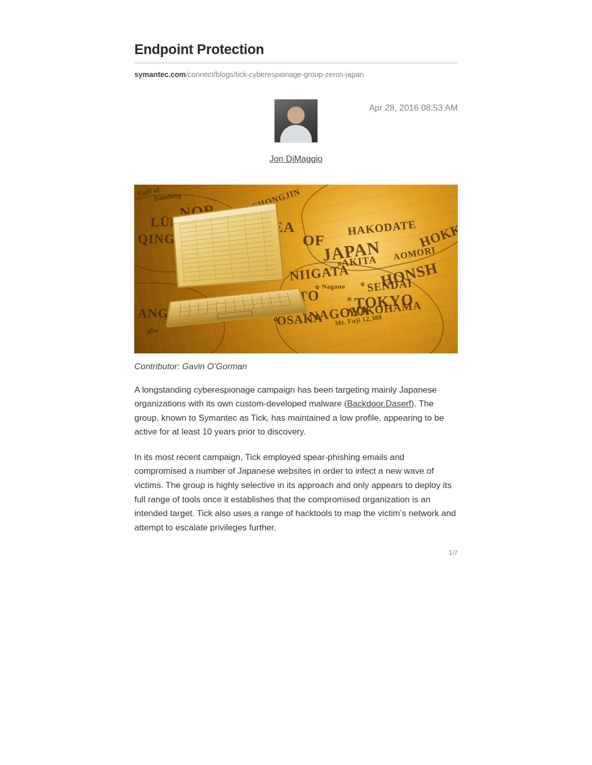Endpoint Protection
symantec.com/connect/blogs/tick-cyberespionage-group-zeros-japan
Apr 28, 2016 08:53 AM
Jon DiMaggio
Gulf of Dandong Nor Chongjin Lüda Sea of Hakodate Hokk Qing Kae Japan Akita Aomori Niigata Honsh Sendai Nagano Kyoto Tokyo Yokohama Nagoya Osaka Mt. Fuji 12,388 anghai KY gbo No
Contributor: Gavin O’Gorman
A longstanding cyberespionage campaign has been targeting mainly Japanese organizations with its own custom-developed malware (Backdoor.Daserf). The group, known to Symantec as Tick, has maintained a low profile, appearing to be active for at least 10 years prior to discovery.
In its most recent campaign, Tick employed spear-phishing emails and compromised a number of Japanese websites in order to infect a new wave of victims. The group is highly selective in its approach and only appears to deploy its full range of tools once it establishes that the compromised organization is an intended target. Tick also uses a range of hacktools to map the victim’s network and attempt to escalate privileges further.
1/7